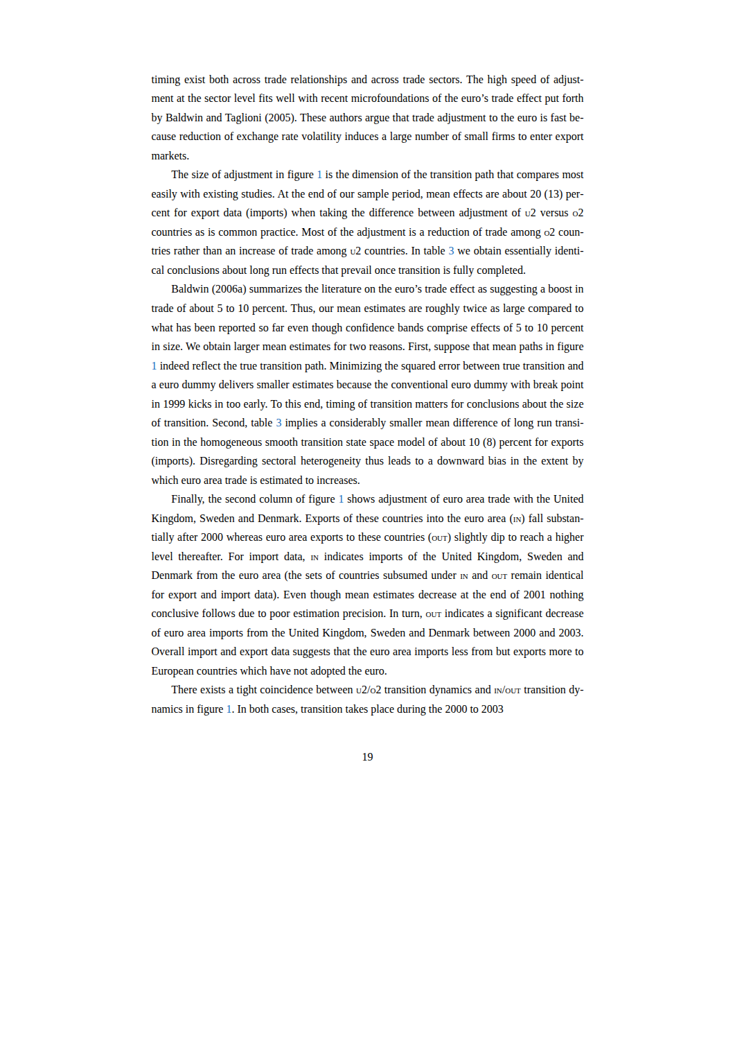timing exist both across trade relationships and across trade sectors. The high speed of adjustment at the sector level fits well with recent microfoundations of the euro’s trade effect put forth by Baldwin and Taglioni (2005). These authors argue that trade adjustment to the euro is fast because reduction of exchange rate volatility induces a large number of small firms to enter export markets.
The size of adjustment in figure 1 is the dimension of the transition path that compares most easily with existing studies. At the end of our sample period, mean effects are about 20 (13) percent for export data (imports) when taking the difference between adjustment of u2 versus o2 countries as is common practice. Most of the adjustment is a reduction of trade among o2 countries rather than an increase of trade among u2 countries. In table 3 we obtain essentially identical conclusions about long run effects that prevail once transition is fully completed.
Baldwin (2006a) summarizes the literature on the euro’s trade effect as suggesting a boost in trade of about 5 to 10 percent. Thus, our mean estimates are roughly twice as large compared to what has been reported so far even though confidence bands comprise effects of 5 to 10 percent in size. We obtain larger mean estimates for two reasons. First, suppose that mean paths in figure 1 indeed reflect the true transition path. Minimizing the squared error between true transition and a euro dummy delivers smaller estimates because the conventional euro dummy with break point in 1999 kicks in too early. To this end, timing of transition matters for conclusions about the size of transition. Second, table 3 implies a considerably smaller mean difference of long run transition in the homogeneous smooth transition state space model of about 10 (8) percent for exports (imports). Disregarding sectoral heterogeneity thus leads to a downward bias in the extent by which euro area trade is estimated to increases.
Finally, the second column of figure 1 shows adjustment of euro area trade with the United Kingdom, Sweden and Denmark. Exports of these countries into the euro area (in) fall substantially after 2000 whereas euro area exports to these countries (out) slightly dip to reach a higher level thereafter. For import data, in indicates imports of the United Kingdom, Sweden and Denmark from the euro area (the sets of countries subsumed under in and out remain identical for export and import data). Even though mean estimates decrease at the end of 2001 nothing conclusive follows due to poor estimation precision. In turn, out indicates a significant decrease of euro area imports from the United Kingdom, Sweden and Denmark between 2000 and 2003. Overall import and export data suggests that the euro area imports less from but exports more to European countries which have not adopted the euro.
There exists a tight coincidence between u2/o2 transition dynamics and in/out transition dynamics in figure 1. In both cases, transition takes place during the 2000 to 2003
19